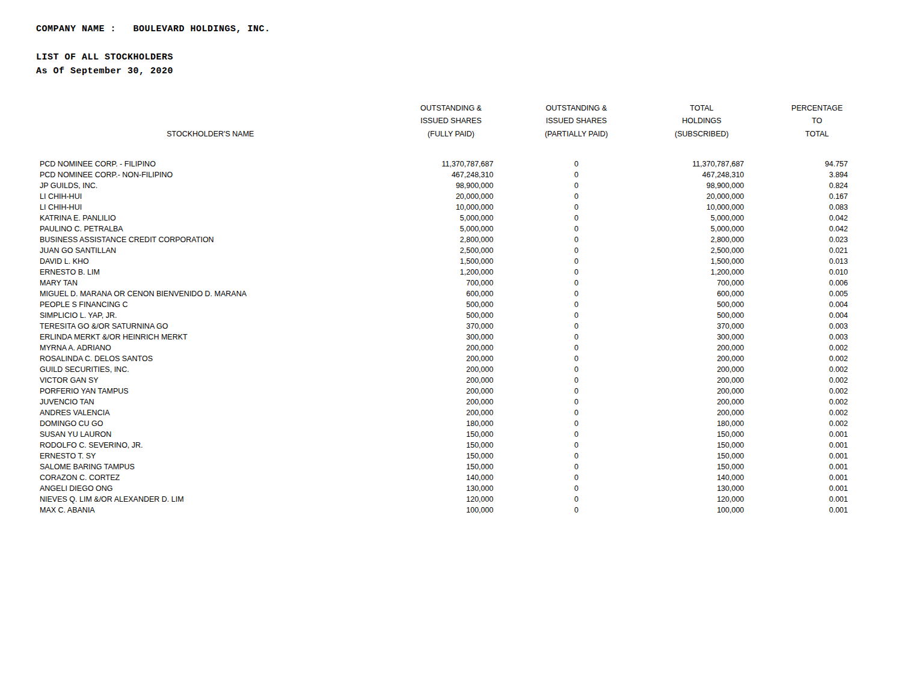COMPANY NAME : BOULEVARD HOLDINGS, INC.
LIST OF ALL STOCKHOLDERS
As Of September 30, 2020
| STOCKHOLDER'S NAME | OUTSTANDING & ISSUED SHARES (FULLY PAID) | OUTSTANDING & ISSUED SHARES (PARTIALLY PAID) | TOTAL HOLDINGS (SUBSCRIBED) | PERCENTAGE TO TOTAL |
| --- | --- | --- | --- | --- |
| PCD NOMINEE CORP. - FILIPINO | 11,370,787,687 | 0 | 11,370,787,687 | 94.757 |
| PCD NOMINEE CORP.- NON-FILIPINO | 467,248,310 | 0 | 467,248,310 | 3.894 |
| JP GUILDS, INC. | 98,900,000 | 0 | 98,900,000 | 0.824 |
| LI CHIH-HUI | 20,000,000 | 0 | 20,000,000 | 0.167 |
| LI CHIH-HUI | 10,000,000 | 0 | 10,000,000 | 0.083 |
| KATRINA E. PANLILIO | 5,000,000 | 0 | 5,000,000 | 0.042 |
| PAULINO C. PETRALBA | 5,000,000 | 0 | 5,000,000 | 0.042 |
| BUSINESS ASSISTANCE CREDIT CORPORATION | 2,800,000 | 0 | 2,800,000 | 0.023 |
| JUAN GO SANTILLAN | 2,500,000 | 0 | 2,500,000 | 0.021 |
| DAVID L. KHO | 1,500,000 | 0 | 1,500,000 | 0.013 |
| ERNESTO B. LIM | 1,200,000 | 0 | 1,200,000 | 0.010 |
| MARY TAN | 700,000 | 0 | 700,000 | 0.006 |
| MIGUEL D. MARANA OR CENON BIENVENIDO D. MARANA | 600,000 | 0 | 600,000 | 0.005 |
| PEOPLE S FINANCING C | 500,000 | 0 | 500,000 | 0.004 |
| SIMPLICIO L. YAP, JR. | 500,000 | 0 | 500,000 | 0.004 |
| TERESITA GO &/OR SATURNINA GO | 370,000 | 0 | 370,000 | 0.003 |
| ERLINDA MERKT &/OR HEINRICH MERKT | 300,000 | 0 | 300,000 | 0.003 |
| MYRNA A. ADRIANO | 200,000 | 0 | 200,000 | 0.002 |
| ROSALINDA C. DELOS SANTOS | 200,000 | 0 | 200,000 | 0.002 |
| GUILD SECURITIES, INC. | 200,000 | 0 | 200,000 | 0.002 |
| VICTOR GAN SY | 200,000 | 0 | 200,000 | 0.002 |
| PORFERIO YAN TAMPUS | 200,000 | 0 | 200,000 | 0.002 |
| JUVENCIO TAN | 200,000 | 0 | 200,000 | 0.002 |
| ANDRES VALENCIA | 200,000 | 0 | 200,000 | 0.002 |
| DOMINGO CU GO | 180,000 | 0 | 180,000 | 0.002 |
| SUSAN YU LAURON | 150,000 | 0 | 150,000 | 0.001 |
| RODOLFO C. SEVERINO, JR. | 150,000 | 0 | 150,000 | 0.001 |
| ERNESTO T. SY | 150,000 | 0 | 150,000 | 0.001 |
| SALOME BARING TAMPUS | 150,000 | 0 | 150,000 | 0.001 |
| CORAZON C. CORTEZ | 140,000 | 0 | 140,000 | 0.001 |
| ANGELI DIEGO ONG | 130,000 | 0 | 130,000 | 0.001 |
| NIEVES Q. LIM &/OR ALEXANDER D. LIM | 120,000 | 0 | 120,000 | 0.001 |
| MAX C. ABANIA | 100,000 | 0 | 100,000 | 0.001 |